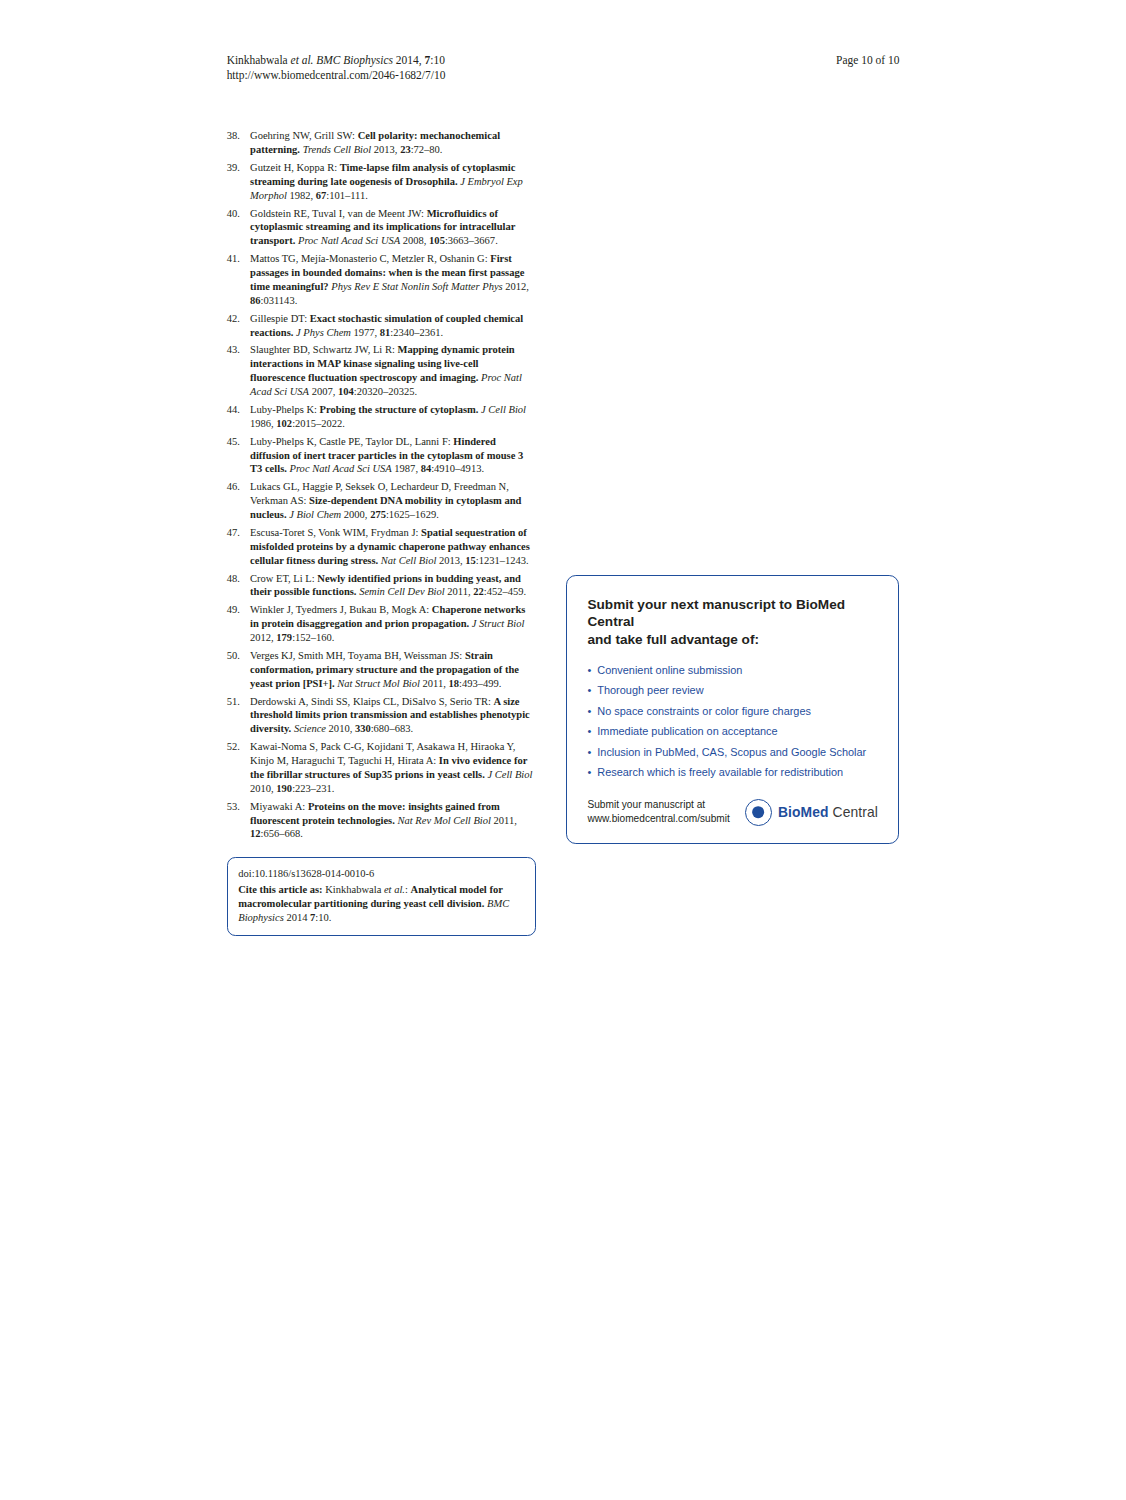Kinkhabwala et al. BMC Biophysics 2014, 7:10 http://www.biomedcentral.com/2046-1682/7/10
Page 10 of 10
38. Goehring NW, Grill SW: Cell polarity: mechanochemical patterning. Trends Cell Biol 2013, 23:72–80.
39. Gutzeit H, Koppa R: Time-lapse film analysis of cytoplasmic streaming during late oogenesis of Drosophila. J Embryol Exp Morphol 1982, 67:101–111.
40. Goldstein RE, Tuval I, van de Meent JW: Microfluidics of cytoplasmic streaming and its implications for intracellular transport. Proc Natl Acad Sci USA 2008, 105:3663–3667.
41. Mattos TG, Mejía-Monasterio C, Metzler R, Oshanin G: First passages in bounded domains: when is the mean first passage time meaningful? Phys Rev E Stat Nonlin Soft Matter Phys 2012, 86:031143.
42. Gillespie DT: Exact stochastic simulation of coupled chemical reactions. J Phys Chem 1977, 81:2340–2361.
43. Slaughter BD, Schwartz JW, Li R: Mapping dynamic protein interactions in MAP kinase signaling using live-cell fluorescence fluctuation spectroscopy and imaging. Proc Natl Acad Sci USA 2007, 104:20320–20325.
44. Luby-Phelps K: Probing the structure of cytoplasm. J Cell Biol 1986, 102:2015–2022.
45. Luby-Phelps K, Castle PE, Taylor DL, Lanni F: Hindered diffusion of inert tracer particles in the cytoplasm of mouse 3 T3 cells. Proc Natl Acad Sci USA 1987, 84:4910–4913.
46. Lukacs GL, Haggie P, Seksek O, Lechardeur D, Freedman N, Verkman AS: Size-dependent DNA mobility in cytoplasm and nucleus. J Biol Chem 2000, 275:1625–1629.
47. Escusa-Toret S, Vonk WIM, Frydman J: Spatial sequestration of misfolded proteins by a dynamic chaperone pathway enhances cellular fitness during stress. Nat Cell Biol 2013, 15:1231–1243.
48. Crow ET, Li L: Newly identified prions in budding yeast, and their possible functions. Semin Cell Dev Biol 2011, 22:452–459.
49. Winkler J, Tyedmers J, Bukau B, Mogk A: Chaperone networks in protein disaggregation and prion propagation. J Struct Biol 2012, 179:152–160.
50. Verges KJ, Smith MH, Toyama BH, Weissman JS: Strain conformation, primary structure and the propagation of the yeast prion [PSI+]. Nat Struct Mol Biol 2011, 18:493–499.
51. Derdowski A, Sindi SS, Klaips CL, DiSalvo S, Serio TR: A size threshold limits prion transmission and establishes phenotypic diversity. Science 2010, 330:680–683.
52. Kawai-Noma S, Pack C-G, Kojidani T, Asakawa H, Hiraoka Y, Kinjo M, Haraguchi T, Taguchi H, Hirata A: In vivo evidence for the fibrillar structures of Sup35 prions in yeast cells. J Cell Biol 2010, 190:223–231.
53. Miyawaki A: Proteins on the move: insights gained from fluorescent protein technologies. Nat Rev Mol Cell Biol 2011, 12:656–668.
doi:10.1186/s13628-014-0010-6
Cite this article as: Kinkhabwala et al.: Analytical model for macromolecular partitioning during yeast cell division. BMC Biophysics 2014 7:10.
Submit your next manuscript to BioMed Central
and take full advantage of:
Convenient online submission
Thorough peer review
No space constraints or color figure charges
Immediate publication on acceptance
Inclusion in PubMed, CAS, Scopus and Google Scholar
Research which is freely available for redistribution
Submit your manuscript at
www.biomedcentral.com/submit
Bio Med Central